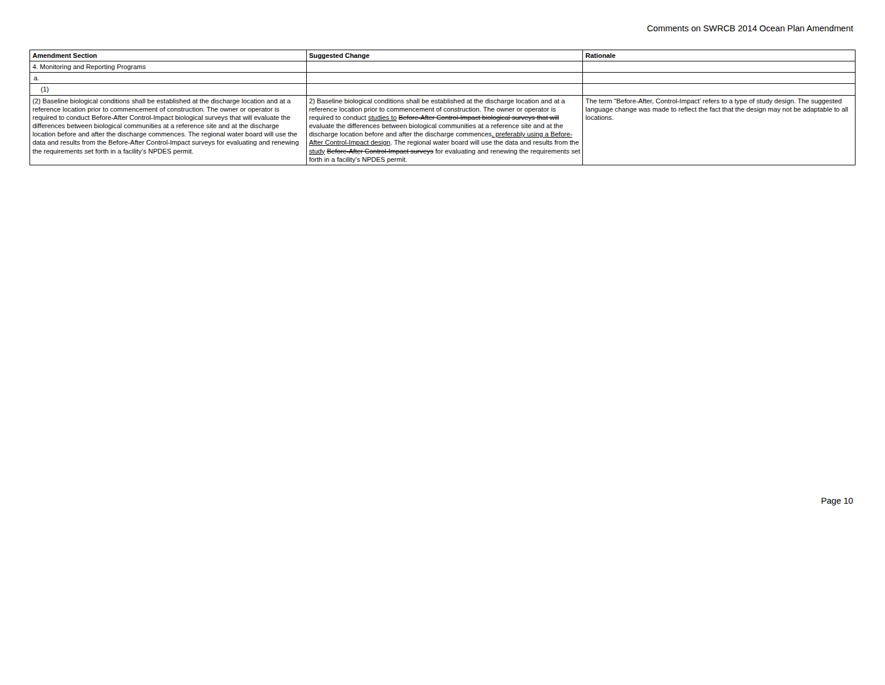Comments on SWRCB 2014 Ocean Plan Amendment
| Amendment Section | Suggested Change | Rationale |
| --- | --- | --- |
| 4. Monitoring and Reporting Programs | | |
| a. | | |
| (1) | | |
| (2) Baseline biological conditions shall be established at the discharge location and at a reference location prior to commencement of construction. The owner or operator is required to conduct Before-After Control-Impact biological surveys that will evaluate the differences between biological communities at a reference site and at the discharge location before and after the discharge commences. The regional water board will use the data and results from the Before-After Control-Impact surveys for evaluating and renewing the requirements set forth in a facility’s NPDES permit. | 2) Baseline biological conditions shall be established at the discharge location and at a reference location prior to commencement of construction. The owner or operator is required to conduct studies to Before-After Control-Impact biological surveys that will evaluate the differences between biological communities at a reference site and at the discharge location before and after the discharge commences , preferably using a Before-After Control-Impact design . The regional water board will use the data and results from the study Before-After Control-Impact surveys for evaluating and renewing the requirements set forth in a facility’s NPDES permit. | The term “Before-After, Control-Impact’ refers to a type of study design. The suggested language change was made to reflect the fact that the design may not be adaptable to all locations. |
Page 10